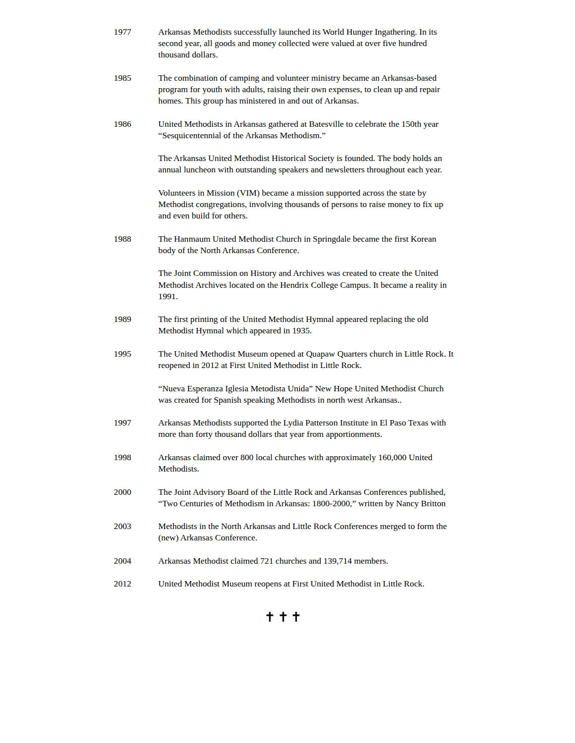1977
Arkansas Methodists successfully launched its World Hunger Ingathering. In its second year, all goods and money collected were valued at over five hundred thousand dollars.
1985
The combination of camping and volunteer ministry became an Arkansas-based program for youth with adults, raising their own expenses, to clean up and repair homes. This group has ministered in and out of Arkansas.
1986
United Methodists in Arkansas gathered at Batesville to celebrate the 150th year “Sesquicentennial of the Arkansas Methodism.”
The Arkansas United Methodist Historical Society is founded. The body holds an annual luncheon with outstanding speakers and newsletters throughout each year.
Volunteers in Mission (VIM) became a mission supported across the state by Methodist congregations, involving thousands of persons to raise money to fix up and even build for others.
1988
The Hanmaum United Methodist Church in Springdale became the first Korean body of the North Arkansas Conference.
The Joint Commission on History and Archives was created to create the United Methodist Archives located on the Hendrix College Campus. It became a reality in 1991.
1989
The first printing of the United Methodist Hymnal appeared replacing the old Methodist Hymnal which appeared in 1935.
1995
The United Methodist Museum opened at Quapaw Quarters church in Little Rock. It reopened in 2012 at First United Methodist in Little Rock.
“Nueva Esperanza Iglesia Metodista Unida” New Hope United Methodist Church was created for Spanish speaking Methodists in north west Arkansas..
1997
Arkansas Methodists supported the Lydia Patterson Institute in El Paso Texas with more than forty thousand dollars that year from apportionments.
1998
Arkansas claimed over 800 local churches with approximately 160,000 United Methodists.
2000
The Joint Advisory Board of the Little Rock and Arkansas Conferences published, “Two Centuries of Methodism in Arkansas: 1800-2000,” written by Nancy Britton
2003
Methodists in the North Arkansas and Little Rock Conferences merged to form the (new) Arkansas Conference.
2004
Arkansas Methodist claimed 721 churches and 139,714 members.
2012
United Methodist Museum reopens at First United Methodist in Little Rock.
✝✝✝